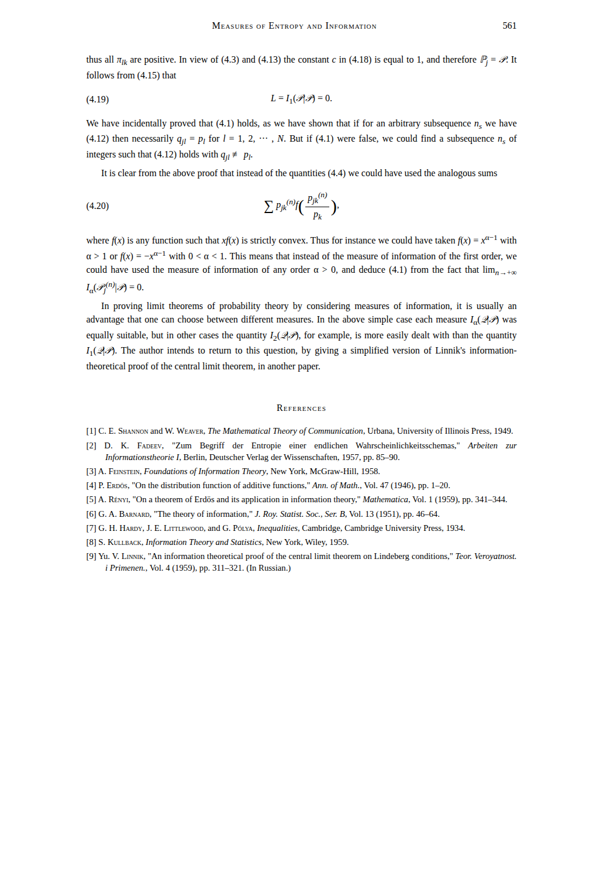Measures of Entropy and Information 561
thus all πlk are positive. In view of (4.3) and (4.13) the constant c in (4.18) is equal to 1, and therefore ℙj = 𝒫. It follows from (4.15) that
(4.19) L = I1(𝒫|𝒫) = 0.
We have incidentally proved that (4.1) holds, as we have shown that if for an arbitrary subsequence ns we have (4.12) then necessarily qjl = pl for l = 1, 2, ··· , N. But if (4.1) were false, we could find a subsequence ns of integers such that (4.12) holds with qjl ≢ pl.
It is clear from the above proof that instead of the quantities (4.4) we could have used the analogous sums
(4.20) ∑ pjk(n) f(pjk(n) pk),
where f(x) is any function such that xf(x) is strictly convex. Thus for instance we could have taken f(x) = xα−1 with α > 1 or f(x) = −xα−1 with 0 < α < 1. This means that instead of the measure of information of the first order, we could have used the measure of information of any order α > 0, and deduce (4.1) from the fact that limn→+∞ Iα(𝒫j(n)|𝒫) = 0.
In proving limit theorems of probability theory by considering measures of information, it is usually an advantage that one can choose between different measures. In the above simple case each measure Iα(𝒬|𝒫) was equally suitable, but in other cases the quantity I2(𝒬|𝒫), for example, is more easily dealt with than the quantity I1(𝒬|𝒫). The author intends to return to this question, by giving a simplified version of Linnik's information-theoretical proof of the central limit theorem, in another paper.
References
[1] C. E. Shannon and W. Weaver, The Mathematical Theory of Communication, Urbana, University of Illinois Press, 1949.
[2] D. K. Fadeev, "Zum Begriff der Entropie einer endlichen Wahrscheinlichkeitsschemas," Arbeiten zur Informationstheorie I, Berlin, Deutscher Verlag der Wissenschaften, 1957, pp. 85–90.
[3] A. Feinstein, Foundations of Information Theory, New York, McGraw-Hill, 1958.
[4] P. Erdös, "On the distribution function of additive functions," Ann. of Math., Vol. 47 (1946), pp. 1–20.
[5] A. Rényi, "On a theorem of Erdös and its application in information theory," Mathematica, Vol. 1 (1959), pp. 341–344.
[6] G. A. Barnard, "The theory of information," J. Roy. Statist. Soc., Ser. B, Vol. 13 (1951), pp. 46–64.
[7] G. H. Hardy, J. E. Littlewood, and G. Pólya, Inequalities, Cambridge, Cambridge University Press, 1934.
[8] S. Kullback, Information Theory and Statistics, New York, Wiley, 1959.
[9] Yu. V. Linnik, "An information theoretical proof of the central limit theorem on Lindeberg conditions," Teor. Veroyatnost. i Primenen., Vol. 4 (1959), pp. 311–321. (In Russian.)